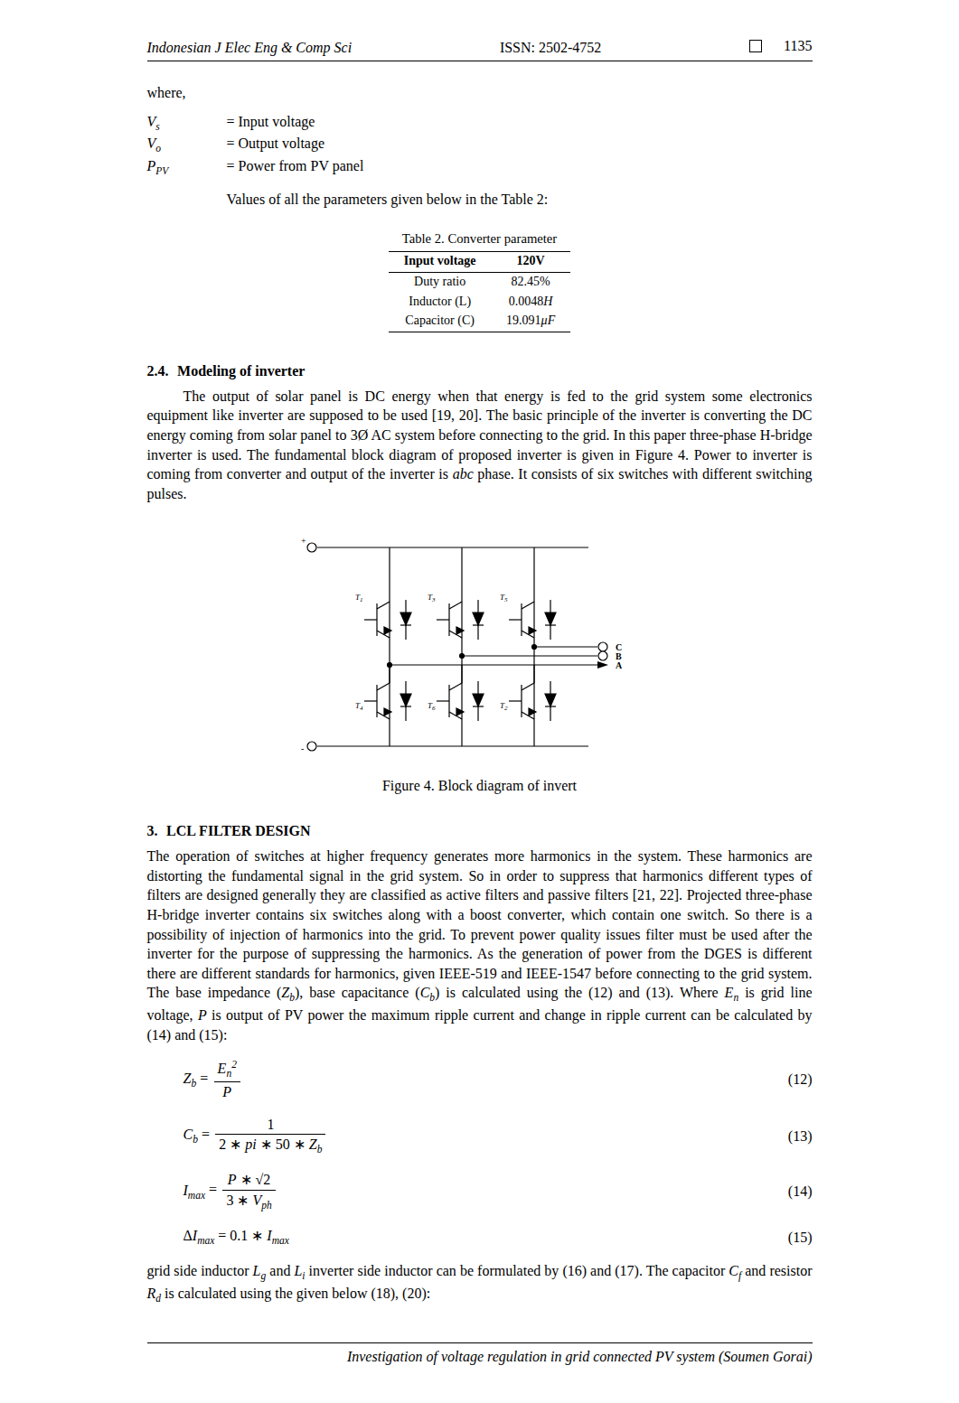Indonesian J Elec Eng & Comp Sci ISSN: 2502-4752 1135
where,
Vs
= Input voltage
Vo
= Output voltage
PPV
= Power from PV panel
Values of all the parameters given below in the Table 2:
Table 2. Converter parameter
| Input voltage | 120V |
| --- | --- |
| Duty ratio | 82.45% |
| Inductor (L) | 0.0048 H |
| Capacitor (C) | 19.091 μF |
2.4. Modeling of inverter
The output of solar panel is DC energy when that energy is fed to the grid system some electronics equipment like inverter are supposed to be used [19, 20]. The basic principle of the inverter is converting the DC energy coming from solar panel to 3Ø AC system before connecting to the grid. In this paper three-phase H-bridge inverter is used. The fundamental block diagram of proposed inverter is given in Figure 4. Power to inverter is coming from converter and output of the inverter is abc phase. It consists of six switches with different switching pulses.
T1 T3 T5 T4 T6 T2 C B A + -
Figure 4. Block diagram of invert
3. LCL FILTER DESIGN
The operation of switches at higher frequency generates more harmonics in the system. These harmonics are distorting the fundamental signal in the grid system. So in order to suppress that harmonics different types of filters are designed generally they are classified as active filters and passive filters [21, 22]. Projected three-phase H-bridge inverter contains six switches along with a boost converter, which contain one switch. So there is a possibility of injection of harmonics into the grid. To prevent power quality issues filter must be used after the inverter for the purpose of suppressing the harmonics. As the generation of power from the DGES is different there are different standards for harmonics, given IEEE-519 and IEEE-1547 before connecting to the grid system. The base impedance (Zb), base capacitance (Cb) is calculated using the (12) and (13). Where En is grid line voltage, P is output of PV power the maximum ripple current and change in ripple current can be calculated by (14) and (15):
Zb = En2 P
(12)
Cb = 12 ∗ pi ∗ 50 ∗ Zb
(13)
Imax = P ∗ √23 ∗ Vph
(14)
ΔImax = 0.1 ∗ Imax
(15)
grid side inductor Lg and Li inverter side inductor can be formulated by (16) and (17). The capacitor Cf and resistor Rd is calculated using the given below (18), (20):
Investigation of voltage regulation in grid connected PV system (Soumen Gorai)